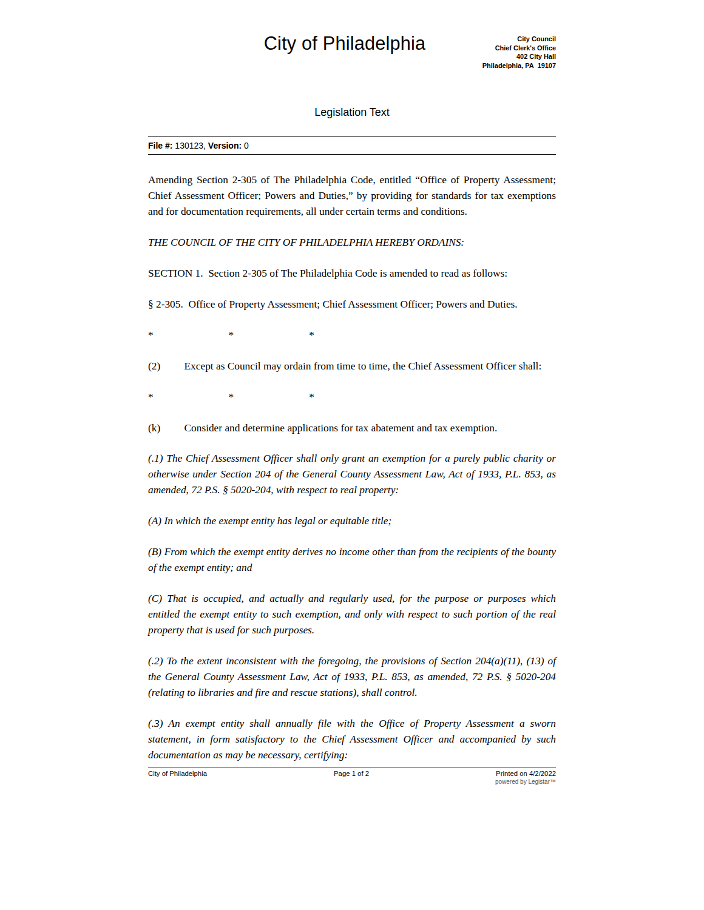City of Philadelphia
City Council
Chief Clerk's Office
402 City Hall
Philadelphia, PA 19107
Legislation Text
File #: 130123, Version: 0
Amending Section 2-305 of The Philadelphia Code, entitled “Office of Property Assessment; Chief Assessment Officer; Powers and Duties,” by providing for standards for tax exemptions and for documentation requirements, all under certain terms and conditions.
THE COUNCIL OF THE CITY OF PHILADELPHIA HEREBY ORDAINS:
SECTION 1. Section 2-305 of The Philadelphia Code is amended to read as follows:
§ 2-305. Office of Property Assessment; Chief Assessment Officer; Powers and Duties.
* * *
(2) Except as Council may ordain from time to time, the Chief Assessment Officer shall:
* * *
(k) Consider and determine applications for tax abatement and tax exemption.
(.1) The Chief Assessment Officer shall only grant an exemption for a purely public charity or otherwise under Section 204 of the General County Assessment Law, Act of 1933, P.L. 853, as amended, 72 P.S. § 5020-204, with respect to real property:
(A) In which the exempt entity has legal or equitable title;
(B) From which the exempt entity derives no income other than from the recipients of the bounty of the exempt entity; and
(C) That is occupied, and actually and regularly used, for the purpose or purposes which entitled the exempt entity to such exemption, and only with respect to such portion of the real property that is used for such purposes.
(.2) To the extent inconsistent with the foregoing, the provisions of Section 204(a)(11), (13) of the General County Assessment Law, Act of 1933, P.L. 853, as amended, 72 P.S. § 5020-204 (relating to libraries and fire and rescue stations), shall control.
(.3) An exempt entity shall annually file with the Office of Property Assessment a sworn statement, in form satisfactory to the Chief Assessment Officer and accompanied by such documentation as may be necessary, certifying:
City of Philadelphia
Page 1 of 2
Printed on 4/2/2022
powered by Legistar™